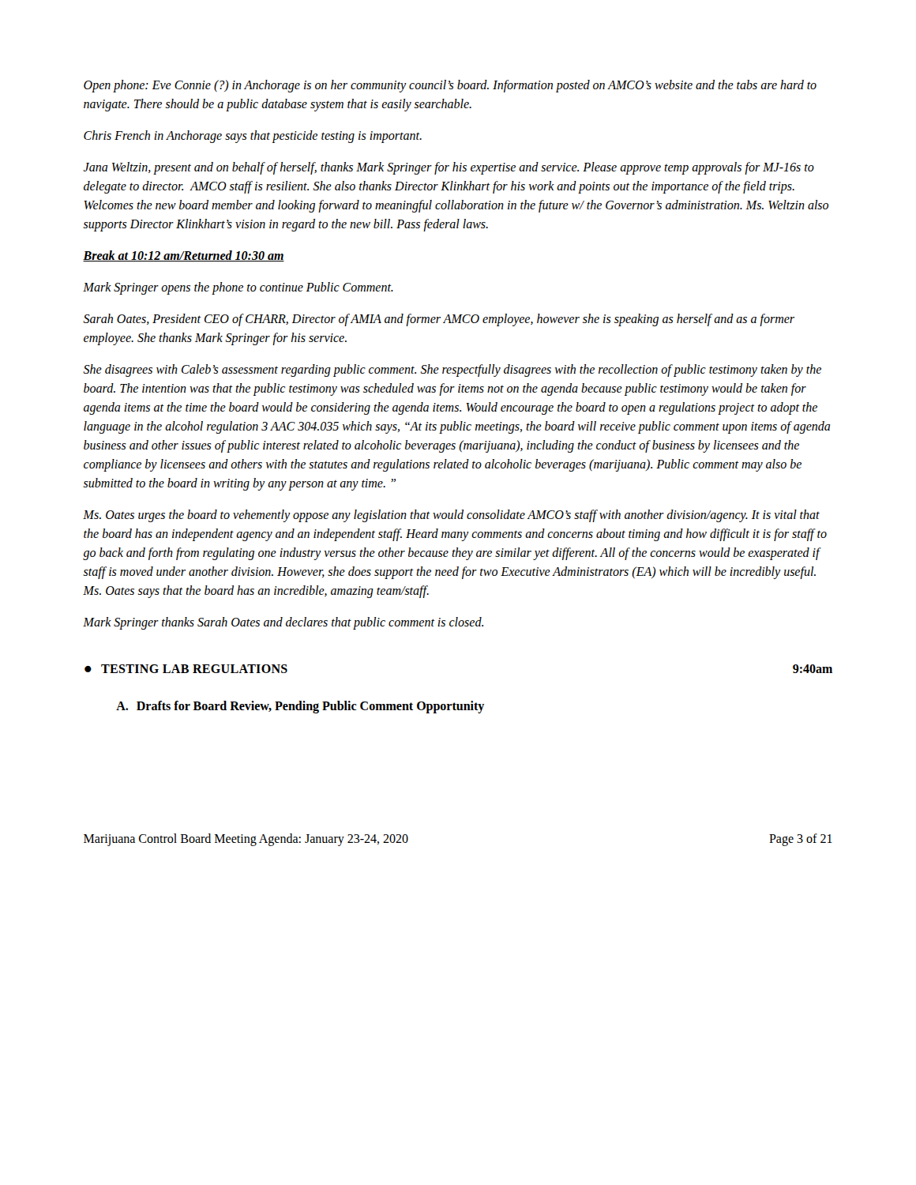Open phone: Eve Connie (?) in Anchorage is on her community council’s board. Information posted on AMCO’s website and the tabs are hard to navigate. There should be a public database system that is easily searchable.
Chris French in Anchorage says that pesticide testing is important.
Jana Weltzin, present and on behalf of herself, thanks Mark Springer for his expertise and service. Please approve temp approvals for MJ-16s to delegate to director. AMCO staff is resilient. She also thanks Director Klinkhart for his work and points out the importance of the field trips. Welcomes the new board member and looking forward to meaningful collaboration in the future w/ the Governor’s administration. Ms. Weltzin also supports Director Klinkhart’s vision in regard to the new bill. Pass federal laws.
Break at 10:12 am/Returned 10:30 am
Mark Springer opens the phone to continue Public Comment.
Sarah Oates, President CEO of CHARR, Director of AMIA and former AMCO employee, however she is speaking as herself and as a former employee. She thanks Mark Springer for his service.
She disagrees with Caleb’s assessment regarding public comment. She respectfully disagrees with the recollection of public testimony taken by the board. The intention was that the public testimony was scheduled was for items not on the agenda because public testimony would be taken for agenda items at the time the board would be considering the agenda items. Would encourage the board to open a regulations project to adopt the language in the alcohol regulation 3 AAC 304.035 which says, “At its public meetings, the board will receive public comment upon items of agenda business and other issues of public interest related to alcoholic beverages (marijuana), including the conduct of business by licensees and the compliance by licensees and others with the statutes and regulations related to alcoholic beverages (marijuana). Public comment may also be submitted to the board in writing by any person at any time. ”
Ms. Oates urges the board to vehemently oppose any legislation that would consolidate AMCO’s staff with another division/agency. It is vital that the board has an independent agency and an independent staff. Heard many comments and concerns about timing and how difficult it is for staff to go back and forth from regulating one industry versus the other because they are similar yet different. All of the concerns would be exasperated if staff is moved under another division. However, she does support the need for two Executive Administrators (EA) which will be incredibly useful. Ms. Oates says that the board has an incredible, amazing team/staff.
Mark Springer thanks Sarah Oates and declares that public comment is closed.
● TESTING LAB REGULATIONS 9:40am
A. Drafts for Board Review, Pending Public Comment Opportunity
Marijuana Control Board Meeting Agenda: January 23-24, 2020 Page 3 of 21